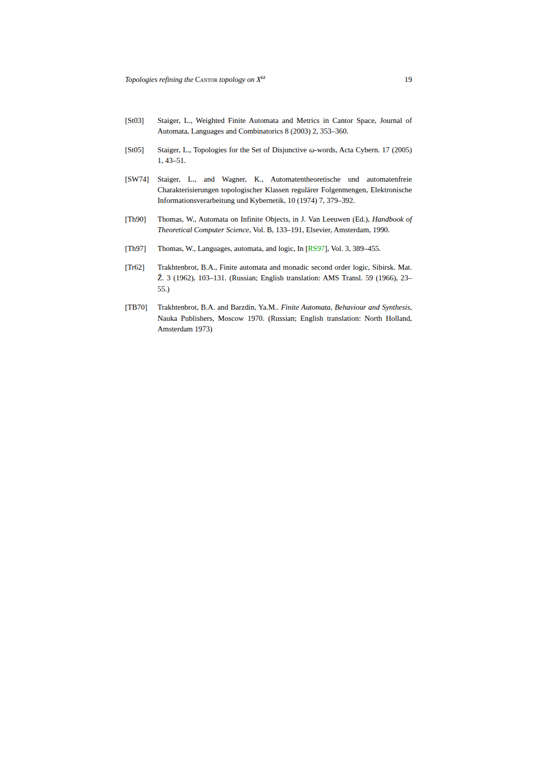Topologies refining the Cantor topology on Xω
19
[St03]
Staiger, L., Weighted Finite Automata and Metrics in Cantor Space, Journal of Automata, Languages and Combinatorics 8 (2003) 2, 353–360.
[St05]
Staiger, L., Topologies for the Set of Disjunctive ω-words, Acta Cybern. 17 (2005) 1, 43–51.
[SW74]
Staiger, L., and Wagner, K., Automatentheoretische und automatenfreie Charakterisierungen topologischer Klassen regulärer Folgenmengen, Elektronische Informationsverarbeitung und Kybernetik, 10 (1974) 7, 379–392.
[Th90]
Thomas, W., Automata on Infinite Objects, in J. Van Leeuwen (Ed.), Handbook of Theoretical Computer Science, Vol. B, 133–191, Elsevier, Amsterdam, 1990.
[Th97]
Thomas, W., Languages, automata, and logic, In [RS97], Vol. 3, 389–455.
[Tr62]
Trakhtenbrot, B.A., Finite automata and monadic second order logic, Sibirsk. Mat. Ž. 3 (1962), 103–131. (Russian; English translation: AMS Transl. 59 (1966), 23–55.)
[TB70]
Trakhtenbrot, B.A. and Barzdin, Ya.M.. Finite Automata, Behaviour and Synthesis, Nauka Publishers, Moscow 1970. (Russian; English translation: North Holland, Amsterdam 1973)